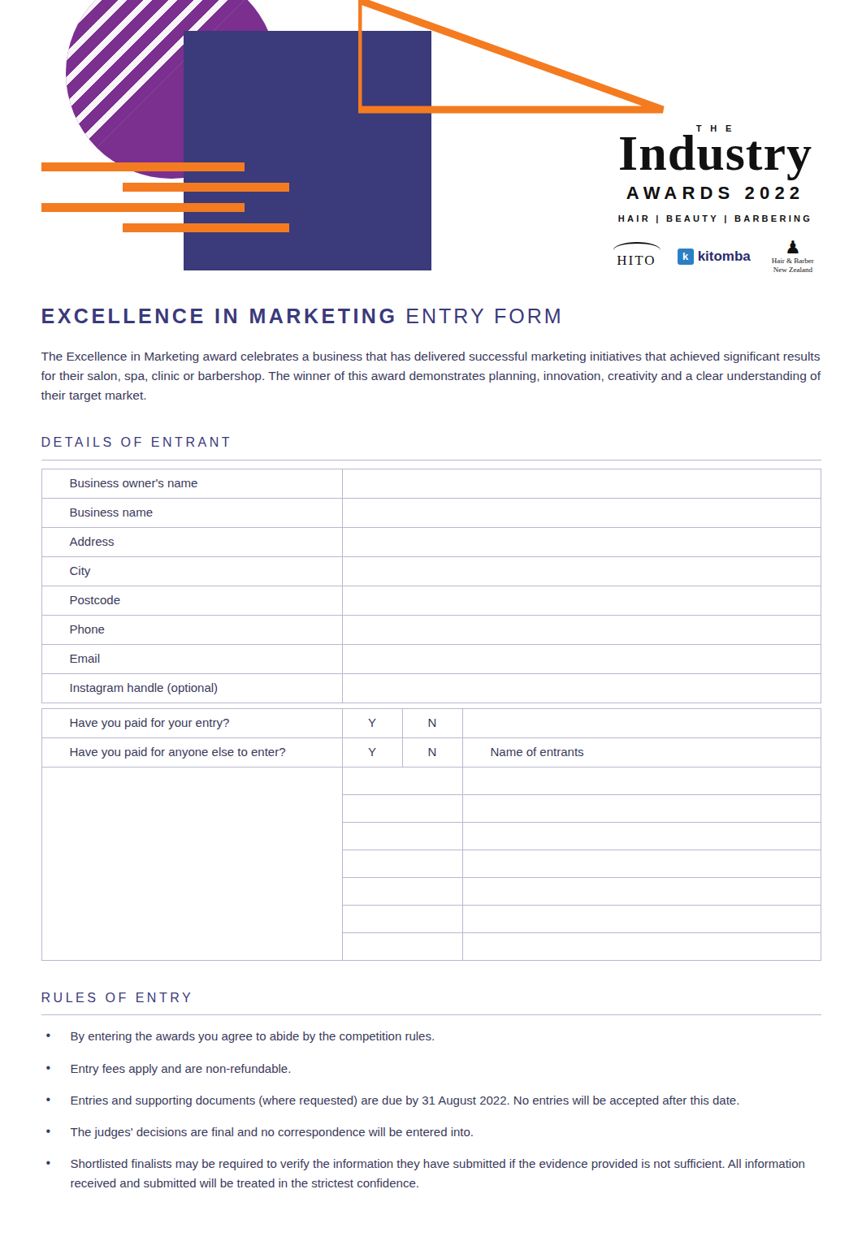T H E
Industry
AWARDS 2022
HAIR | BEAUTY | BARBERING
HITO kkitomba ♟Hair & Barber
New Zealand
EXCELLENCE IN MARKETING ENTRY FORM
The Excellence in Marketing award celebrates a business that has delivered successful marketing initiatives that achieved significant results for their salon, spa, clinic or barbershop. The winner of this award demonstrates planning, innovation, creativity and a clear understanding of their target market.
DETAILS OF ENTRANT
| Business owner's name | |
| Business name | |
| Address | |
| City | |
| Postcode | |
| Phone | |
| Email | |
| Instagram handle (optional) | |
| Have you paid for your entry? | Y | N | |
| Have you paid for anyone else to enter? | Y | N | Name of entrants |
RULES OF ENTRY
By entering the awards you agree to abide by the competition rules.
Entry fees apply and are non-refundable.
Entries and supporting documents (where requested) are due by 31 August 2022. No entries will be accepted after this date.
The judges' decisions are final and no correspondence will be entered into.
Shortlisted finalists may be required to verify the information they have submitted if the evidence provided is not sufficient. All information received and submitted will be treated in the strictest confidence.